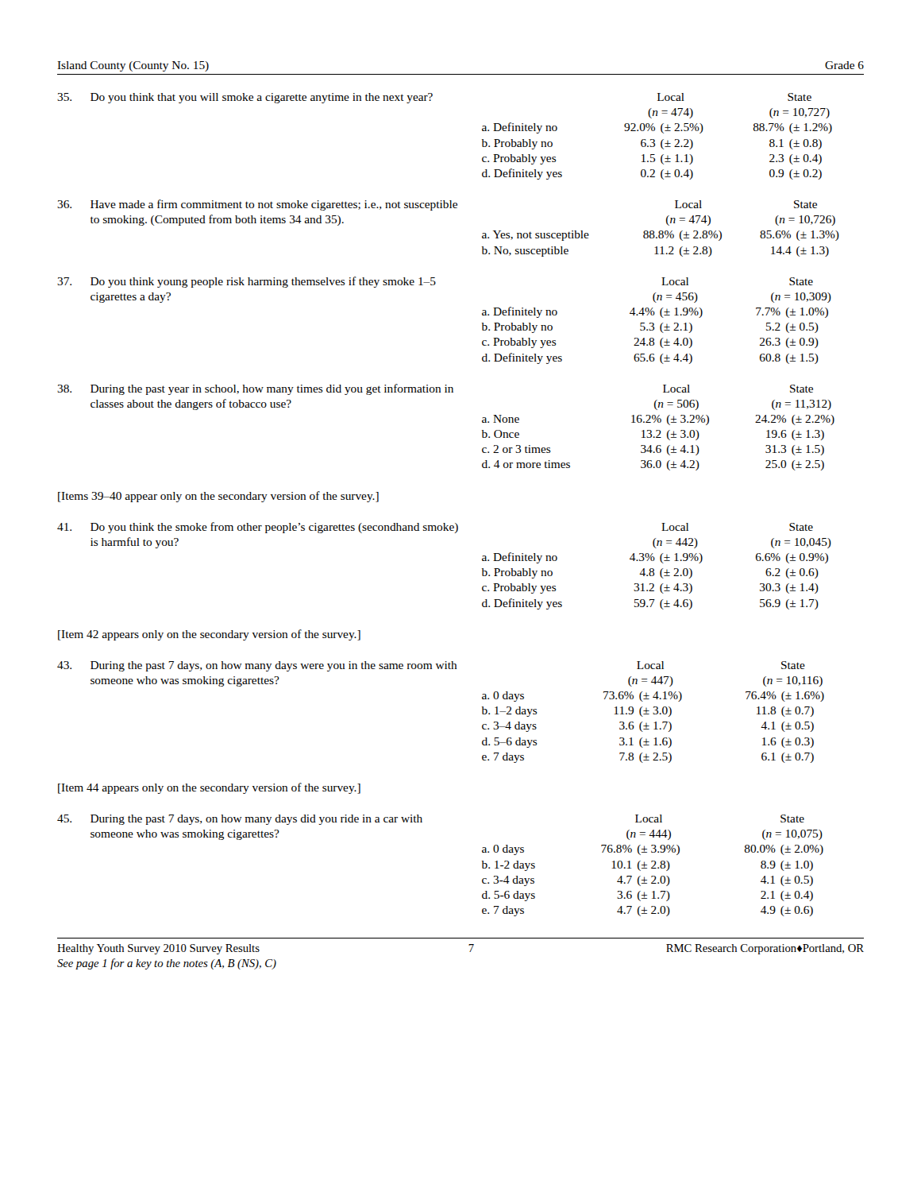Island County (County No. 15)
Grade 6
35.
Do you think that you will smoke a cigarette anytime in the next year?
| | Local | State |
| --- | --- | --- |
| | ( n = 474) | ( n = 10,727) |
| a. Definitely no | 92.0% | (± 2.5%) | 88.7% | (± 1.2%) |
| b. Probably no | 6.3 | (± 2.2) | 8.1 | (± 0.8) |
| c. Probably yes | 1.5 | (± 1.1) | 2.3 | (± 0.4) |
| d. Definitely yes | 0.2 | (± 0.4) | 0.9 | (± 0.2) |
36.
Have made a firm commitment to not smoke cigarettes; i.e., not susceptible to smoking. (Computed from both items 34 and 35).
| | Local | State |
| --- | --- | --- |
| | ( n = 474) | ( n = 10,726) |
| a. Yes, not susceptible | 88.8% | (± 2.8%) | 85.6% | (± 1.3%) |
| b. No, susceptible | 11.2 | (± 2.8) | 14.4 | (± 1.3) |
37.
Do you think young people risk harming themselves if they smoke 1–5 cigarettes a day?
| | Local | State |
| --- | --- | --- |
| | ( n = 456) | ( n = 10,309) |
| a. Definitely no | 4.4% | (± 1.9%) | 7.7% | (± 1.0%) |
| b. Probably no | 5.3 | (± 2.1) | 5.2 | (± 0.5) |
| c. Probably yes | 24.8 | (± 4.0) | 26.3 | (± 0.9) |
| d. Definitely yes | 65.6 | (± 4.4) | 60.8 | (± 1.5) |
38.
During the past year in school, how many times did you get information in classes about the dangers of tobacco use?
| | Local | State |
| --- | --- | --- |
| | ( n = 506) | ( n = 11,312) |
| a. None | 16.2% | (± 3.2%) | 24.2% | (± 2.2%) |
| b. Once | 13.2 | (± 3.0) | 19.6 | (± 1.3) |
| c. 2 or 3 times | 34.6 | (± 4.1) | 31.3 | (± 1.5) |
| d. 4 or more times | 36.0 | (± 4.2) | 25.0 | (± 2.5) |
[Items 39–40 appear only on the secondary version of the survey.]
41.
Do you think the smoke from other people’s cigarettes (secondhand smoke) is harmful to you?
| | Local | State |
| --- | --- | --- |
| | ( n = 442) | ( n = 10,045) |
| a. Definitely no | 4.3% | (± 1.9%) | 6.6% | (± 0.9%) |
| b. Probably no | 4.8 | (± 2.0) | 6.2 | (± 0.6) |
| c. Probably yes | 31.2 | (± 4.3) | 30.3 | (± 1.4) |
| d. Definitely yes | 59.7 | (± 4.6) | 56.9 | (± 1.7) |
[Item 42 appears only on the secondary version of the survey.]
43.
During the past 7 days, on how many days were you in the same room with someone who was smoking cigarettes?
| | Local | State |
| --- | --- | --- |
| | ( n = 447) | ( n = 10,116) |
| a. 0 days | 73.6% | (± 4.1%) | 76.4% | (± 1.6%) |
| b. 1–2 days | 11.9 | (± 3.0) | 11.8 | (± 0.7) |
| c. 3–4 days | 3.6 | (± 1.7) | 4.1 | (± 0.5) |
| d. 5–6 days | 3.1 | (± 1.6) | 1.6 | (± 0.3) |
| e. 7 days | 7.8 | (± 2.5) | 6.1 | (± 0.7) |
[Item 44 appears only on the secondary version of the survey.]
45.
During the past 7 days, on how many days did you ride in a car with someone who was smoking cigarettes?
| | Local | State |
| --- | --- | --- |
| | ( n = 444) | ( n = 10,075) |
| a. 0 days | 76.8% | (± 3.9%) | 80.0% | (± 2.0%) |
| b. 1-2 days | 10.1 | (± 2.8) | 8.9 | (± 1.0) |
| c. 3-4 days | 4.7 | (± 2.0) | 4.1 | (± 0.5) |
| d. 5-6 days | 3.6 | (± 1.7) | 2.1 | (± 0.4) |
| e. 7 days | 4.7 | (± 2.0) | 4.9 | (± 0.6) |
Healthy Youth Survey 2010 Survey Results
See page 1 for a key to the notes (A, B (NS), C)
7
RMC Research Corporation♦Portland, OR